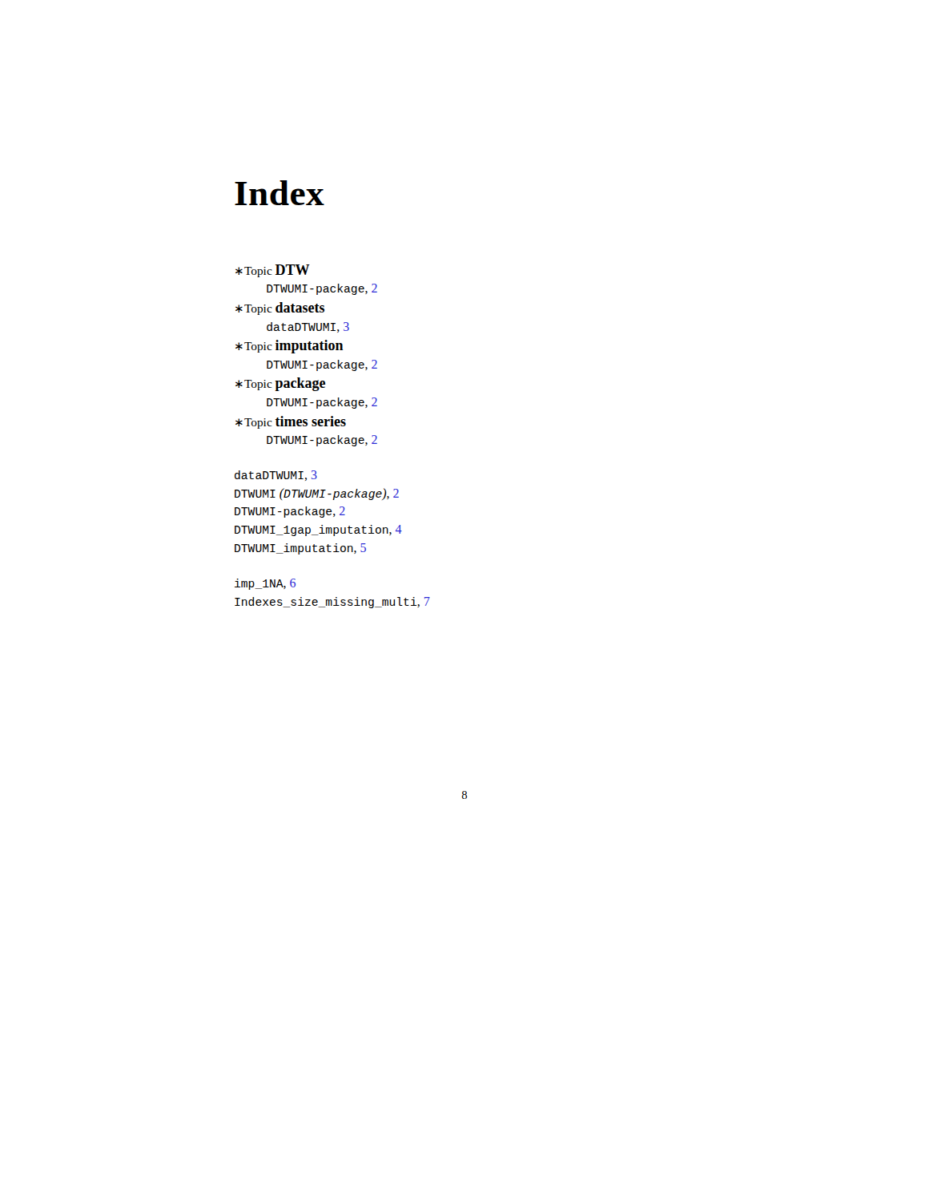Index
∗Topic DTW
DTWUMI-package, 2
∗Topic datasets
dataDTWUMI, 3
∗Topic imputation
DTWUMI-package, 2
∗Topic package
DTWUMI-package, 2
∗Topic times series
DTWUMI-package, 2
dataDTWUMI, 3
DTWUMI (DTWUMI-package), 2
DTWUMI-package, 2
DTWUMI_1gap_imputation, 4
DTWUMI_imputation, 5
imp_1NA, 6
Indexes_size_missing_multi, 7
8